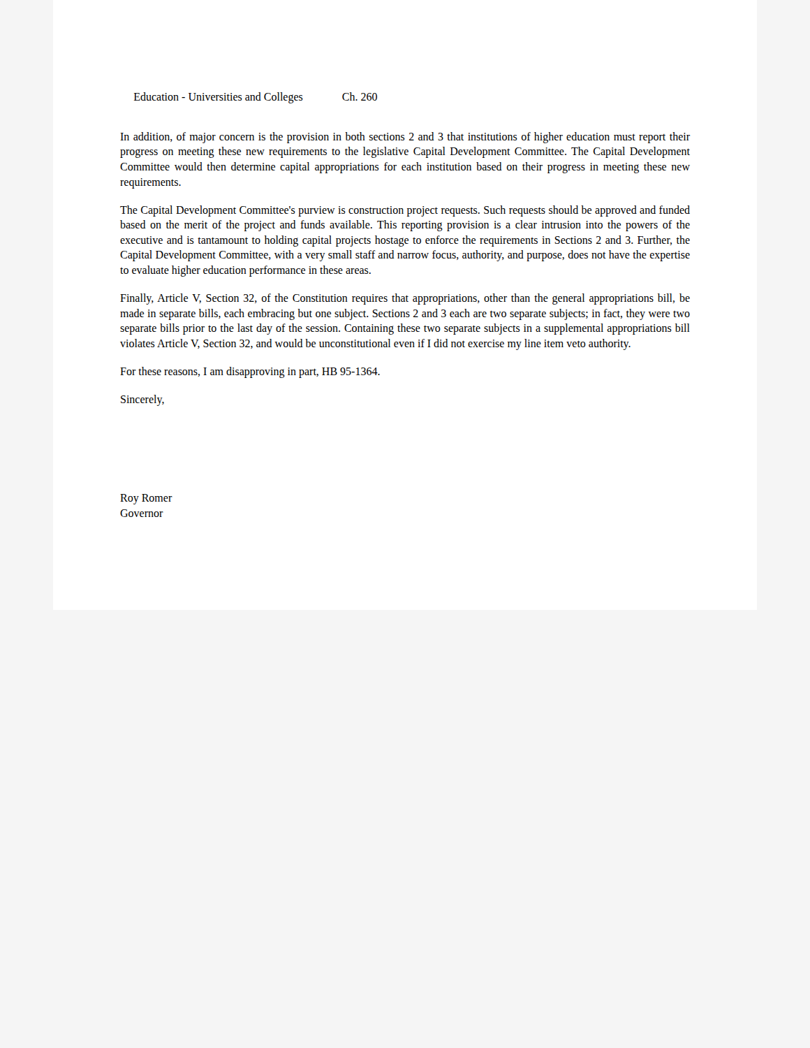Education - Universities and Colleges Ch. 260
In addition, of major concern is the provision in both sections 2 and 3 that institutions of higher education must report their progress on meeting these new requirements to the legislative Capital Development Committee. The Capital Development Committee would then determine capital appropriations for each institution based on their progress in meeting these new requirements.
The Capital Development Committee's purview is construction project requests. Such requests should be approved and funded based on the merit of the project and funds available. This reporting provision is a clear intrusion into the powers of the executive and is tantamount to holding capital projects hostage to enforce the requirements in Sections 2 and 3. Further, the Capital Development Committee, with a very small staff and narrow focus, authority, and purpose, does not have the expertise to evaluate higher education performance in these areas.
Finally, Article V, Section 32, of the Constitution requires that appropriations, other than the general appropriations bill, be made in separate bills, each embracing but one subject. Sections 2 and 3 each are two separate subjects; in fact, they were two separate bills prior to the last day of the session. Containing these two separate subjects in a supplemental appropriations bill violates Article V, Section 32, and would be unconstitutional even if I did not exercise my line item veto authority.
For these reasons, I am disapproving in part, HB 95-1364.
Sincerely,
Roy Romer
Governor